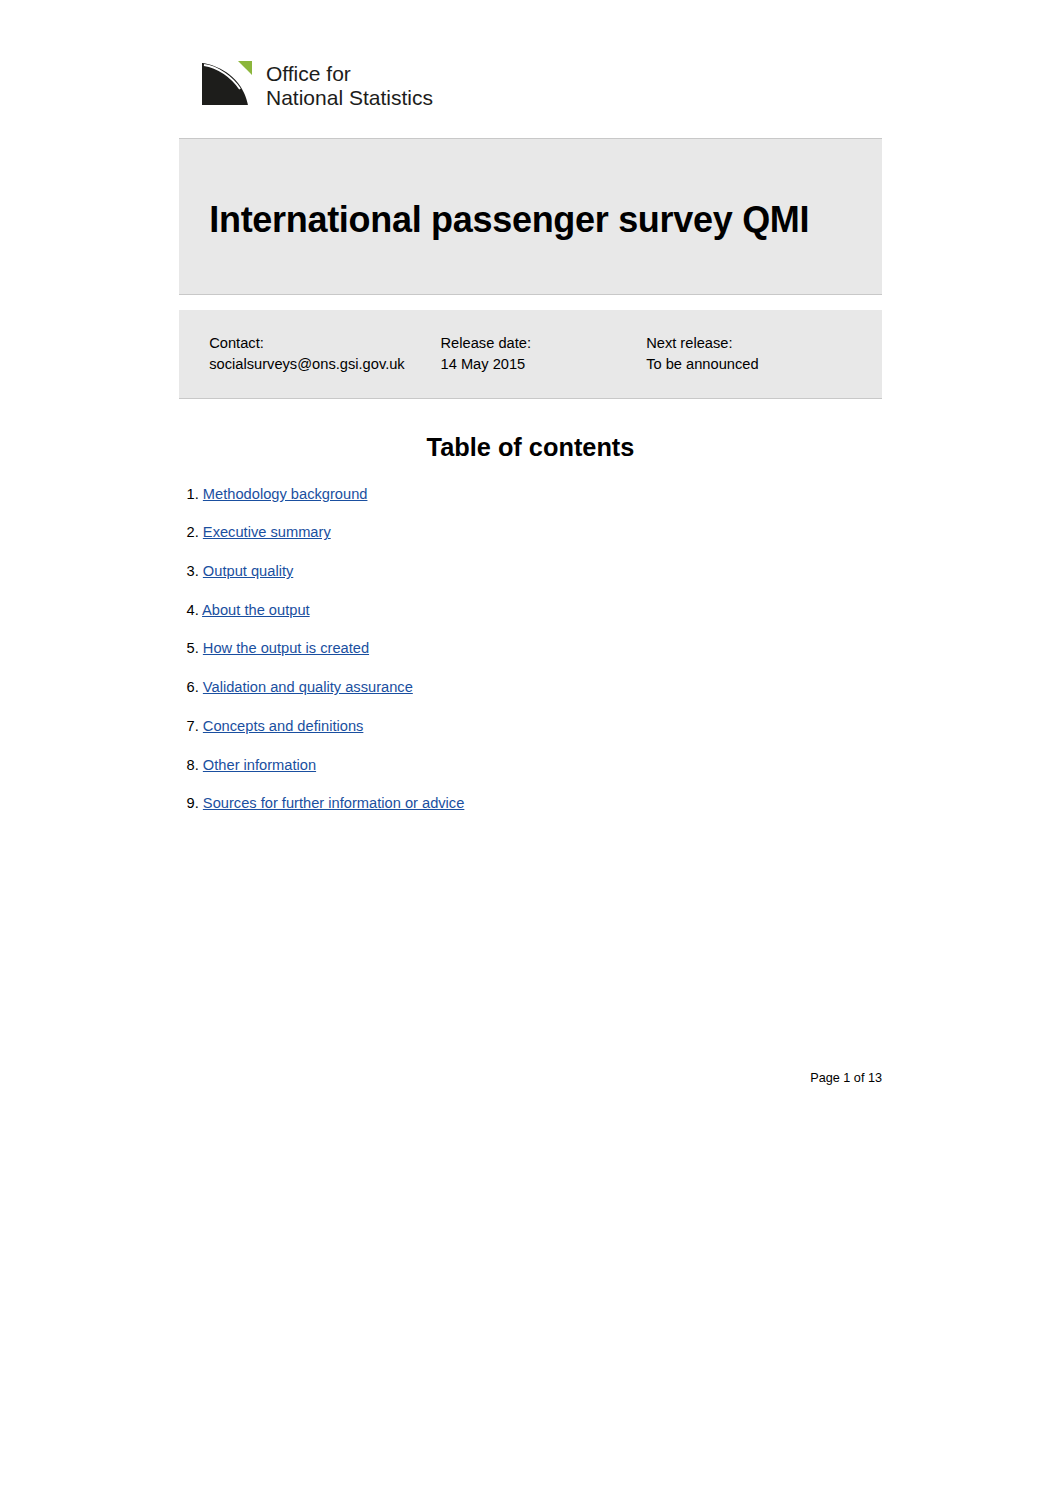Office for National Statistics
International passenger survey QMI
Contact:
socialsurveys@ons.gsi.gov.uk
Release date:
14 May 2015
Next release:
To be announced
Table of contents
Methodology background
Executive summary
Output quality
About the output
How the output is created
Validation and quality assurance
Concepts and definitions
Other information
Sources for further information or advice
Page 1 of 13